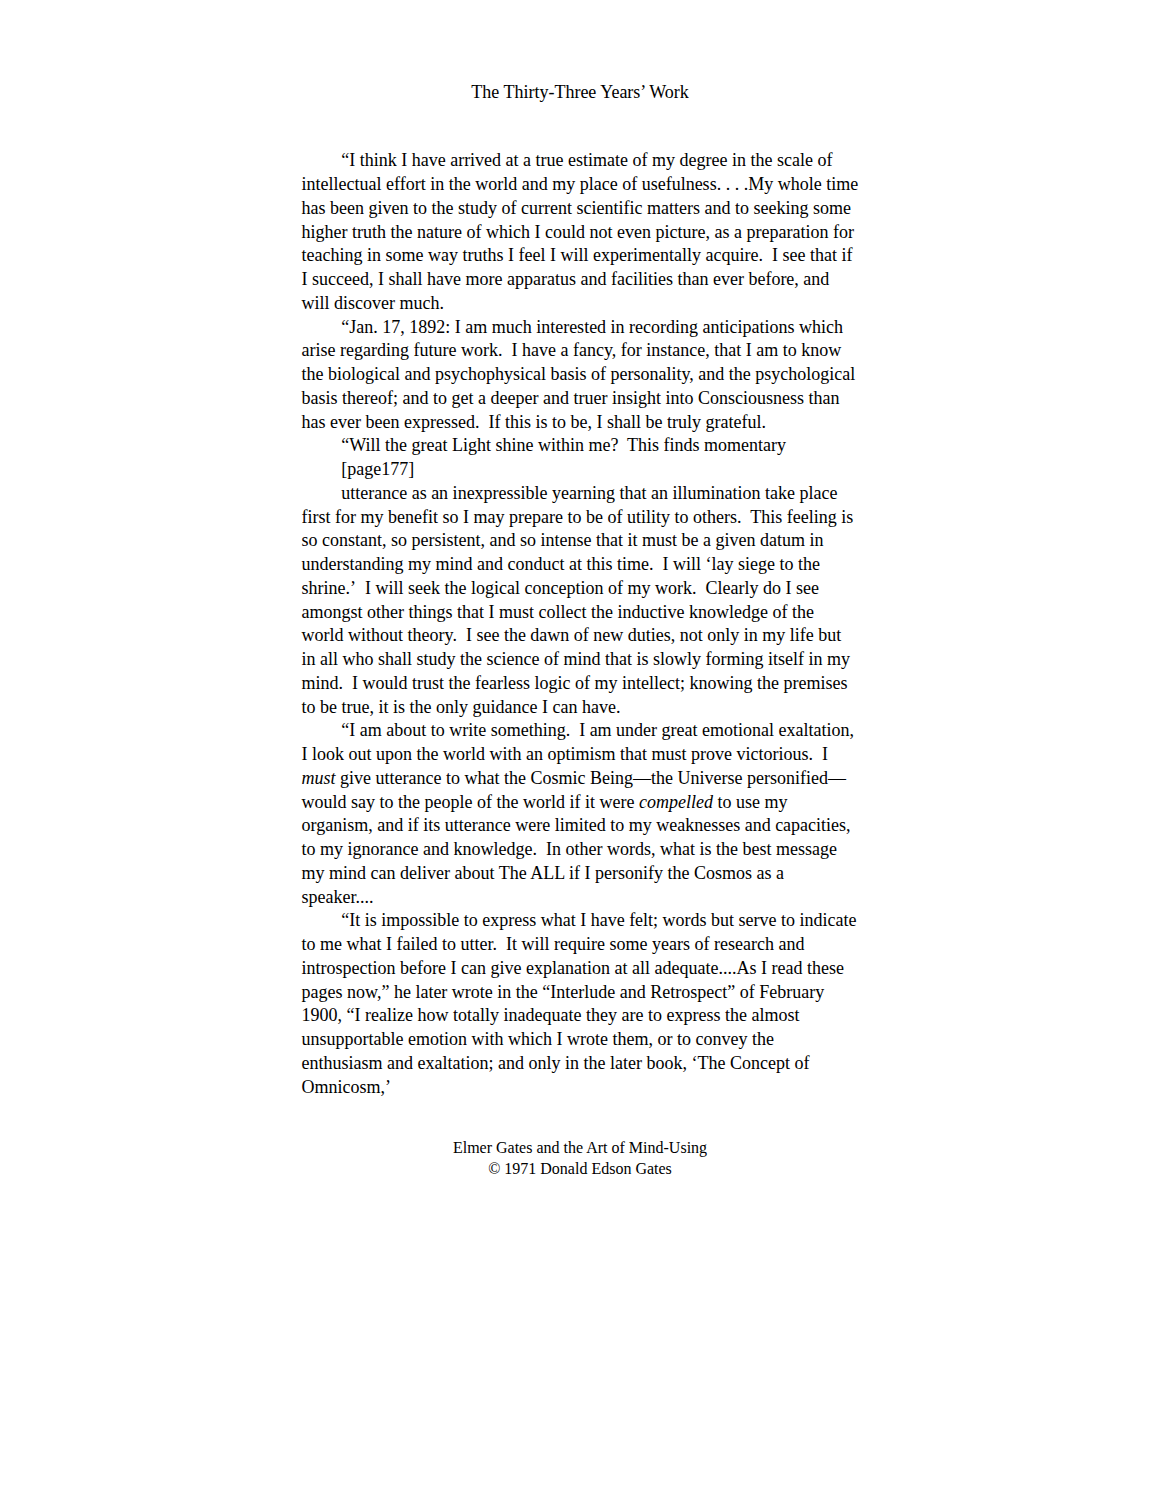The Thirty-Three Years’ Work
“I think I have arrived at a true estimate of my degree in the scale of intellectual effort in the world and my place of usefulness. . . .My whole time has been given to the study of current scientific matters and to seeking some higher truth the nature of which I could not even picture, as a preparation for teaching in some way truths I feel I will experimentally acquire. I see that if I succeed, I shall have more apparatus and facilities than ever before, and will discover much.
“Jan. 17, 1892: I am much interested in recording anticipations which arise regarding future work. I have a fancy, for instance, that I am to know the biological and psychophysical basis of personality, and the psychological basis thereof; and to get a deeper and truer insight into Consciousness than has ever been expressed. If this is to be, I shall be truly grateful.
“Will the great Light shine within me? This finds momentary
[page177]
utterance as an inexpressible yearning that an illumination take place first for my benefit so I may prepare to be of utility to others. This feeling is so constant, so persistent, and so intense that it must be a given datum in understanding my mind and conduct at this time. I will ‘lay siege to the shrine.’ I will seek the logical conception of my work. Clearly do I see amongst other things that I must collect the inductive knowledge of the world without theory. I see the dawn of new duties, not only in my life but in all who shall study the science of mind that is slowly forming itself in my mind. I would trust the fearless logic of my intellect; knowing the premises to be true, it is the only guidance I can have.
“I am about to write something. I am under great emotional exaltation, I look out upon the world with an optimism that must prove victorious. I must give utterance to what the Cosmic Being—the Universe personified—would say to the people of the world if it were compelled to use my organism, and if its utterance were limited to my weaknesses and capacities, to my ignorance and knowledge. In other words, what is the best message my mind can deliver about The ALL if I personify the Cosmos as a speaker....
“It is impossible to express what I have felt; words but serve to indicate to me what I failed to utter. It will require some years of research and introspection before I can give explanation at all adequate....As I read these pages now,” he later wrote in the “Interlude and Retrospect” of February 1900, “I realize how totally inadequate they are to express the almost unsupportable emotion with which I wrote them, or to convey the enthusiasm and exaltation; and only in the later book, ‘The Concept of Omnicosm,’
Elmer Gates and the Art of Mind-Using
© 1971 Donald Edson Gates